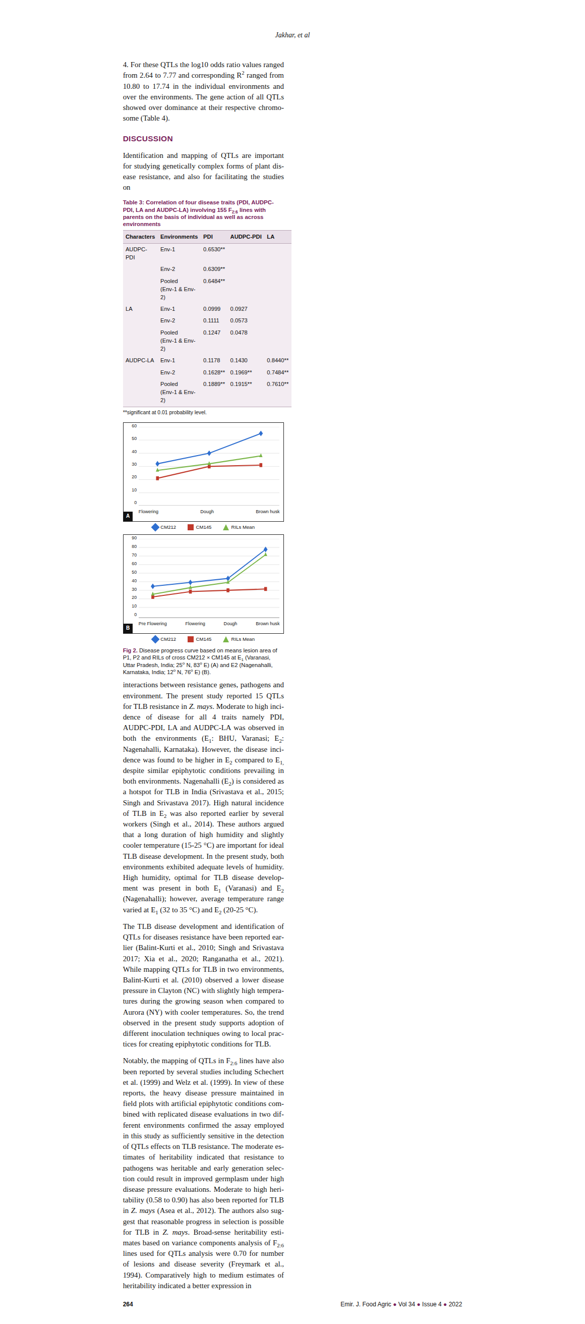Jakhar, et al
4. For these QTLs the log10 odds ratio values ranged from 2.64 to 7.77 and corresponding R2 ranged from 10.80 to 17.74 in the individual environments and over the environments. The gene action of all QTLs showed over dominance at their respective chromosome (Table 4).
DISCUSSION
Identification and mapping of QTLs are important for studying genetically complex forms of plant disease resistance, and also for facilitating the studies on
Table 3: Correlation of four disease traits (PDI, AUDPC-PDI, LA and AUDPC-LA) involving 155 F2:6 lines with parents on the basis of individual as well as across environments
| Characters | Environments | PDI | AUDPC-PDI | LA |
| --- | --- | --- | --- | --- |
| AUDPC-PDI | Env-1 | 0.6530** | | |
| | Env-2 | 0.6309** | | |
| | Pooled (Env-1 & Env-2) | 0.6484** | | |
| LA | Env-1 | 0.0999 | 0.0927 | |
| | Env-2 | 0.1111 | 0.0573 | |
| | Pooled (Env-1 & Env-2) | 0.1247 | 0.0478 | |
| AUDPC-LA | Env-1 | 0.1178 | 0.1430 | 0.8440** |
| | Env-2 | 0.1628** | 0.1969** | 0.7484** |
| | Pooled (Env-1 & Env-2) | 0.1889** | 0.1915** | 0.7610** |
**significant at 0.01 probability level.
6050403020100
Flowering Dough Brown husk
A
CM212 CM145 RILs Mean
9080706050403020100
Pre Flowering Flowering Dough Brown husk
B
CM212 CM145 RILs Mean
Fig 2. Disease progress curve based on means lesion area of P1, P2 and RILs of cross CM212 × CM145 at E1 (Varanasi, Uttar Pradesh, India; 25o N, 83o E) (A) and E2 (Nagenahalli, Karnataka, India; 12o N, 76o E) (B).
interactions between resistance genes, pathogens and environment. The present study reported 15 QTLs for TLB resistance in Z. mays. Moderate to high incidence of disease for all 4 traits namely PDI, AUDPC-PDI, LA and AUDPC-LA was observed in both the environments (E1: BHU, Varanasi; E2: Nagenahalli, Karnataka). However, the disease incidence was found to be higher in E2 compared to E1, despite similar epiphytotic conditions prevailing in both environments. Nagenahalli (E2) is considered as a hotspot for TLB in India (Srivastava et al., 2015; Singh and Srivastava 2017). High natural incidence of TLB in E2 was also reported earlier by several workers (Singh et al., 2014). These authors argued that a long duration of high humidity and slightly cooler temperature (15-25 °C) are important for ideal TLB disease development. In the present study, both environments exhibited adequate levels of humidity. High humidity, optimal for TLB disease development was present in both E1 (Varanasi) and E2 (Nagenahalli); however, average temperature range varied at E1 (32 to 35 °C) and E2 (20-25 °C).
The TLB disease development and identification of QTLs for diseases resistance have been reported earlier (Balint-Kurti et al., 2010; Singh and Srivastava 2017; Xia et al., 2020; Ranganatha et al., 2021). While mapping QTLs for TLB in two environments, Balint-Kurti et al. (2010) observed a lower disease pressure in Clayton (NC) with slightly high temperatures during the growing season when compared to Aurora (NY) with cooler temperatures. So, the trend observed in the present study supports adoption of different inoculation techniques owing to local practices for creating epiphytotic conditions for TLB.
Notably, the mapping of QTLs in F2:6 lines have also been reported by several studies including Schechert et al. (1999) and Welz et al. (1999). In view of these reports, the heavy disease pressure maintained in field plots with artificial epiphytotic conditions combined with replicated disease evaluations in two different environments confirmed the assay employed in this study as sufficiently sensitive in the detection of QTLs effects on TLB resistance. The moderate estimates of heritability indicated that resistance to pathogens was heritable and early generation selection could result in improved germplasm under high disease pressure evaluations. Moderate to high heritability (0.58 to 0.90) has also been reported for TLB in Z. mays (Asea et al., 2012). The authors also suggest that reasonable progress in selection is possible for TLB in Z. mays. Broad-sense heritability estimates based on variance components analysis of F2:6 lines used for QTLs analysis were 0.70 for number of lesions and disease severity (Freymark et al., 1994). Comparatively high to medium estimates of heritability indicated a better expression in
264
Emir. J. Food Agric ● Vol 34 ● Issue 4 ● 2022